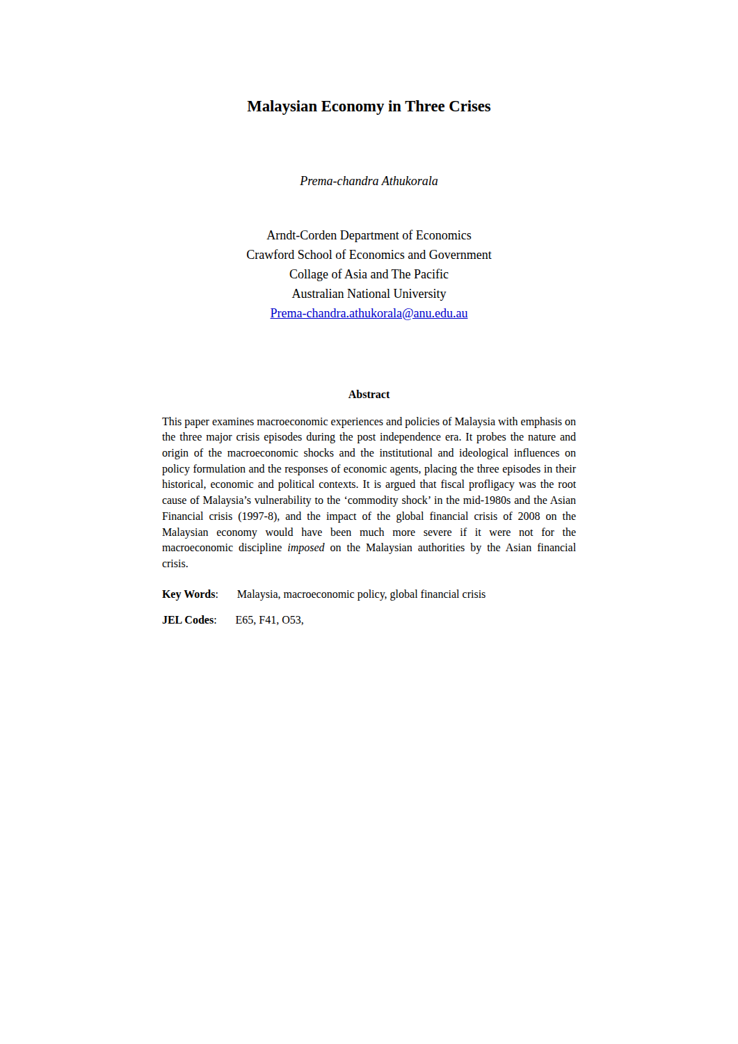Malaysian Economy in Three Crises
Prema-chandra Athukorala
Arndt-Corden Department of Economics
Crawford School of Economics and Government
Collage of Asia and The Pacific
Australian National University
Prema-chandra.athukorala@anu.edu.au
Abstract
This paper examines macroeconomic experiences and policies of Malaysia with emphasis on the three major crisis episodes during the post independence era. It probes the nature and origin of the macroeconomic shocks and the institutional and ideological influences on policy formulation and the responses of economic agents, placing the three episodes in their historical, economic and political contexts. It is argued that fiscal profligacy was the root cause of Malaysia’s vulnerability to the ‘commodity shock’ in the mid-1980s and the Asian Financial crisis (1997-8), and the impact of the global financial crisis of 2008 on the Malaysian economy would have been much more severe if it were not for the macroeconomic discipline imposed on the Malaysian authorities by the Asian financial crisis.
Key Words: Malaysia, macroeconomic policy, global financial crisis
JEL Codes: E65, F41, O53,